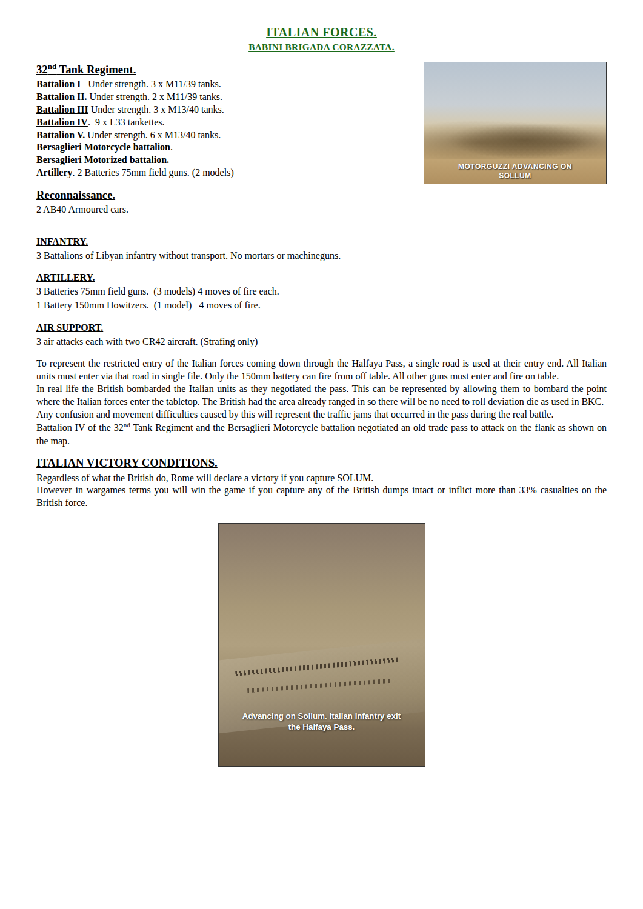ITALIAN FORCES.
BABINI BRIGADA CORAZZATA.
MOTORGUZZI ADVANCING ON
SOLLUM
32nd Tank Regiment.
Battalion I Under strength. 3 x M11/39 tanks.
Battalion II. Under strength. 2 x M11/39 tanks.
Battalion III Under strength. 3 x M13/40 tanks.
Battalion IV. 9 x L33 tankettes.
Battalion V. Under strength. 6 x M13/40 tanks.
Bersaglieri Motorcycle battalion.
Bersaglieri Motorized battalion.
Artillery. 2 Batteries 75mm field guns. (2 models)
Reconnaissance.
2 AB40 Armoured cars.
INFANTRY.
3 Battalions of Libyan infantry without transport. No mortars or machineguns.
ARTILLERY.
3 Batteries 75mm field guns. (3 models) 4 moves of fire each.
1 Battery 150mm Howitzers. (1 model) 4 moves of fire.
AIR SUPPORT.
3 air attacks each with two CR42 aircraft. (Strafing only)
To represent the restricted entry of the Italian forces coming down through the Halfaya Pass, a single road is used at their entry end. All Italian units must enter via that road in single file. Only the 150mm battery can fire from off table. All other guns must enter and fire on table.
In real life the British bombarded the Italian units as they negotiated the pass. This can be represented by allowing them to bombard the point where the Italian forces enter the tabletop. The British had the area already ranged in so there will be no need to roll deviation die as used in BKC.
Any confusion and movement difficulties caused by this will represent the traffic jams that occurred in the pass during the real battle.
Battalion IV of the 32nd Tank Regiment and the Bersaglieri Motorcycle battalion negotiated an old trade pass to attack on the flank as shown on the map.
ITALIAN VICTORY CONDITIONS.
Regardless of what the British do, Rome will declare a victory if you capture SOLUM.
However in wargames terms you will win the game if you capture any of the British dumps intact or inflict more than 33% casualties on the British force.
Advancing on Sollum. Italian infantry exit
the Halfaya Pass.